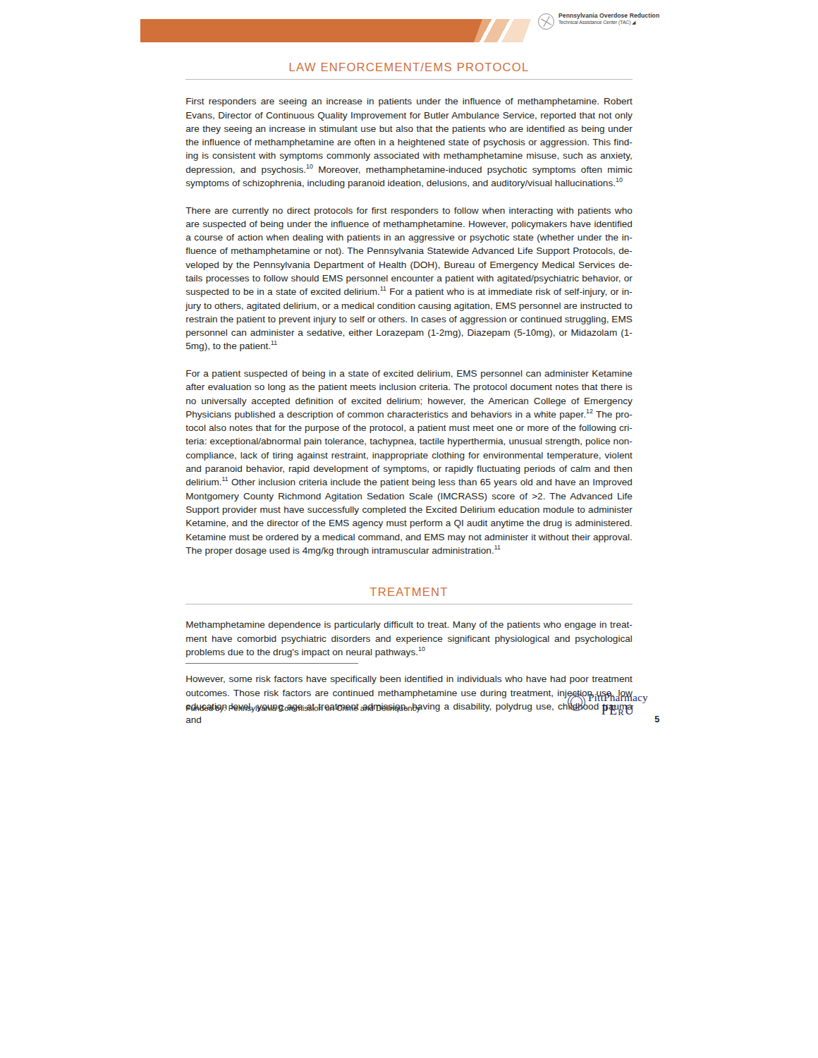Pennsylvania Overdose Reduction
Technical Assistance Center (TAC) ◢
LAW ENFORCEMENT/EMS PROTOCOL
First responders are seeing an increase in patients under the influence of methamphetamine. Robert Evans, Director of Continuous Quality Improvement for Butler Ambulance Service, reported that not only are they seeing an increase in stimulant use but also that the patients who are identified as being under the influence of methamphetamine are often in a heightened state of psychosis or aggression. This finding is consistent with symptoms commonly associated with methamphetamine misuse, such as anxiety, depression, and psychosis.10 Moreover, methamphetamine-induced psychotic symptoms often mimic symptoms of schizophrenia, including paranoid ideation, delusions, and auditory/visual hallucinations.10
There are currently no direct protocols for first responders to follow when interacting with patients who are suspected of being under the influence of methamphetamine. However, policymakers have identified a course of action when dealing with patients in an aggressive or psychotic state (whether under the influence of methamphetamine or not). The Pennsylvania Statewide Advanced Life Support Protocols, developed by the Pennsylvania Department of Health (DOH), Bureau of Emergency Medical Services details processes to follow should EMS personnel encounter a patient with agitated/psychiatric behavior, or suspected to be in a state of excited delirium.11 For a patient who is at immediate risk of self-injury, or injury to others, agitated delirium, or a medical condition causing agitation, EMS personnel are instructed to restrain the patient to prevent injury to self or others. In cases of aggression or continued struggling, EMS personnel can administer a sedative, either Lorazepam (1-2mg), Diazepam (5-10mg), or Midazolam (1-5mg), to the patient.11
For a patient suspected of being in a state of excited delirium, EMS personnel can administer Ketamine after evaluation so long as the patient meets inclusion criteria. The protocol document notes that there is no universally accepted definition of excited delirium; however, the American College of Emergency Physicians published a description of common characteristics and behaviors in a white paper.12 The protocol also notes that for the purpose of the protocol, a patient must meet one or more of the following criteria: exceptional/abnormal pain tolerance, tachypnea, tactile hyperthermia, unusual strength, police noncompliance, lack of tiring against restraint, inappropriate clothing for environmental temperature, violent and paranoid behavior, rapid development of symptoms, or rapidly fluctuating periods of calm and then delirium.11 Other inclusion criteria include the patient being less than 65 years old and have an Improved Montgomery County Richmond Agitation Sedation Scale (IMCRASS) score of >2. The Advanced Life Support provider must have successfully completed the Excited Delirium education module to administer Ketamine, and the director of the EMS agency must perform a QI audit anytime the drug is administered. Ketamine must be ordered by a medical command, and EMS may not administer it without their approval. The proper dosage used is 4mg/kg through intramuscular administration.11
TREATMENT
Methamphetamine dependence is particularly difficult to treat. Many of the patients who engage in treatment have comorbid psychiatric disorders and experience significant physiological and psychological problems due to the drug's impact on neural pathways.10
However, some risk factors have specifically been identified in individuals who have had poor treatment outcomes. Those risk factors are continued methamphetamine use during treatment, injection use, low education level, young age at treatment admission, having a disability, polydrug use, childhood trauma and
Funded by: Pennsylvania Commission on Crime and Delinquency
PittPharmacy
PERU
5